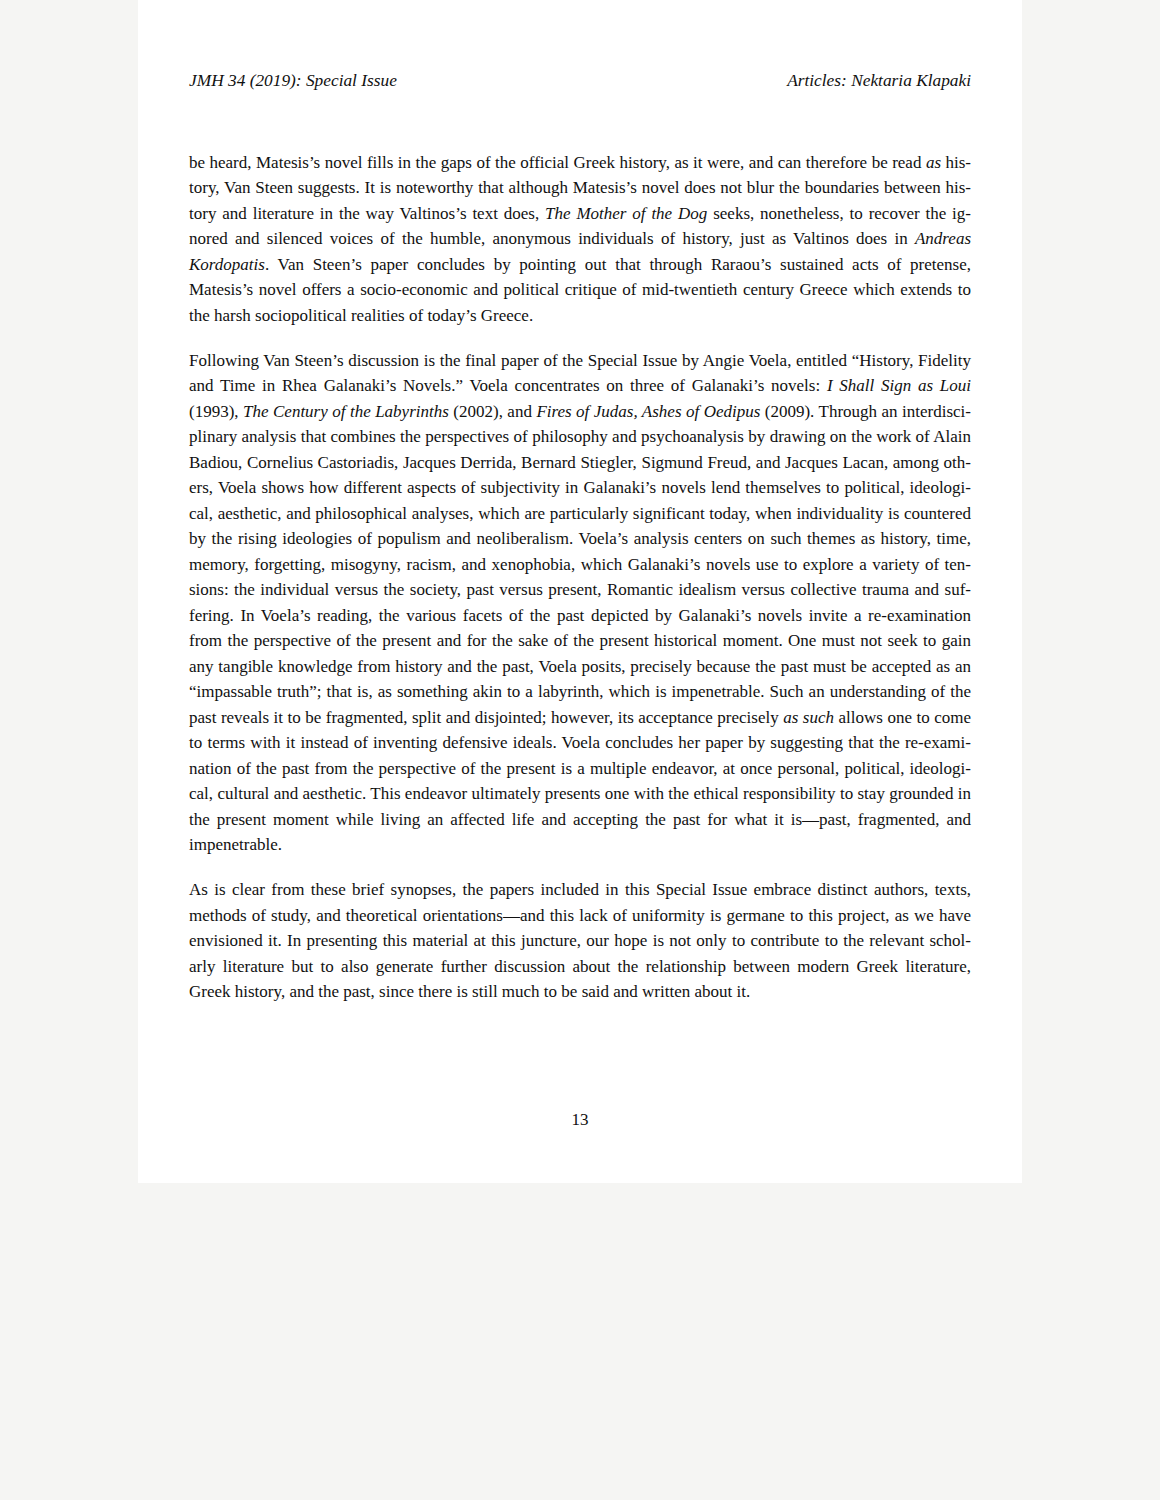JMH 34 (2019): Special Issue Articles: Nektaria Klapaki
be heard, Matesis’s novel fills in the gaps of the official Greek history, as it were, and can therefore be read as history, Van Steen suggests. It is noteworthy that although Matesis’s novel does not blur the boundaries between history and literature in the way Valtinos’s text does, The Mother of the Dog seeks, nonetheless, to recover the ignored and silenced voices of the humble, anonymous individuals of history, just as Valtinos does in Andreas Kordopatis. Van Steen’s paper concludes by pointing out that through Raraou’s sustained acts of pretense, Matesis’s novel offers a socio-economic and political critique of mid-twentieth century Greece which extends to the harsh sociopolitical realities of today’s Greece.
Following Van Steen’s discussion is the final paper of the Special Issue by Angie Voela, entitled “History, Fidelity and Time in Rhea Galanaki’s Novels.” Voela concentrates on three of Galanaki’s novels: I Shall Sign as Loui (1993), The Century of the Labyrinths (2002), and Fires of Judas, Ashes of Oedipus (2009). Through an interdisciplinary analysis that combines the perspectives of philosophy and psychoanalysis by drawing on the work of Alain Badiou, Cornelius Castoriadis, Jacques Derrida, Bernard Stiegler, Sigmund Freud, and Jacques Lacan, among others, Voela shows how different aspects of subjectivity in Galanaki’s novels lend themselves to political, ideological, aesthetic, and philosophical analyses, which are particularly significant today, when individuality is countered by the rising ideologies of populism and neoliberalism. Voela’s analysis centers on such themes as history, time, memory, forgetting, misogyny, racism, and xenophobia, which Galanaki’s novels use to explore a variety of tensions: the individual versus the society, past versus present, Romantic idealism versus collective trauma and suffering. In Voela’s reading, the various facets of the past depicted by Galanaki’s novels invite a re-examination from the perspective of the present and for the sake of the present historical moment. One must not seek to gain any tangible knowledge from history and the past, Voela posits, precisely because the past must be accepted as an “impassable truth”; that is, as something akin to a labyrinth, which is impenetrable. Such an understanding of the past reveals it to be fragmented, split and disjointed; however, its acceptance precisely as such allows one to come to terms with it instead of inventing defensive ideals. Voela concludes her paper by suggesting that the re-examination of the past from the perspective of the present is a multiple endeavor, at once personal, political, ideological, cultural and aesthetic. This endeavor ultimately presents one with the ethical responsibility to stay grounded in the present moment while living an affected life and accepting the past for what it is—past, fragmented, and impenetrable.
As is clear from these brief synopses, the papers included in this Special Issue embrace distinct authors, texts, methods of study, and theoretical orientations—and this lack of uniformity is germane to this project, as we have envisioned it. In presenting this material at this juncture, our hope is not only to contribute to the relevant scholarly literature but to also generate further discussion about the relationship between modern Greek literature, Greek history, and the past, since there is still much to be said and written about it.
13